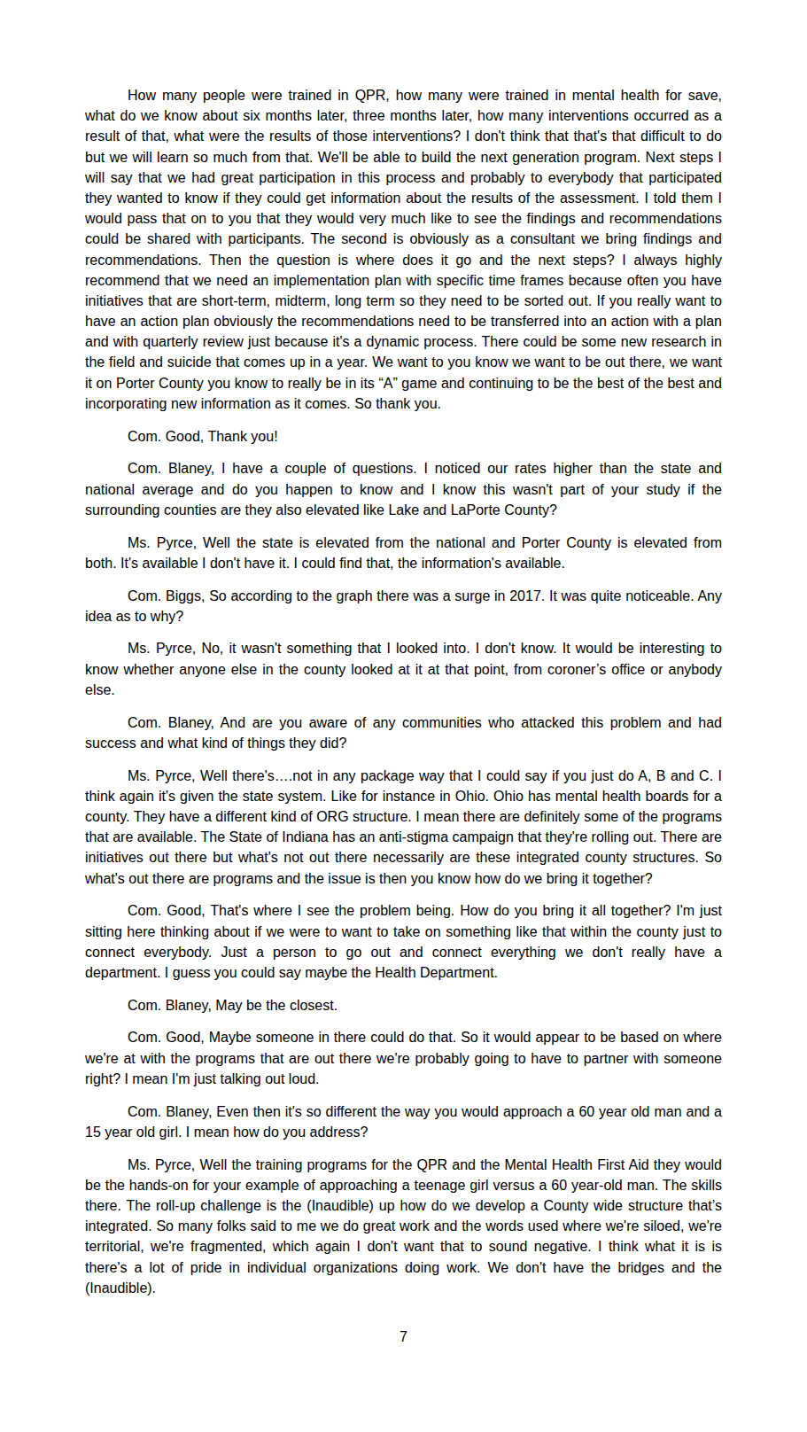How many people were trained in QPR, how many were trained in mental health for save, what do we know about six months later, three months later, how many interventions occurred as a result of that, what were the results of those interventions? I don't think that that's that difficult to do but we will learn so much from that. We'll be able to build the next generation program. Next steps I will say that we had great participation in this process and probably to everybody that participated they wanted to know if they could get information about the results of the assessment. I told them I would pass that on to you that they would very much like to see the findings and recommendations could be shared with participants. The second is obviously as a consultant we bring findings and recommendations. Then the question is where does it go and the next steps? I always highly recommend that we need an implementation plan with specific time frames because often you have initiatives that are short-term, midterm, long term so they need to be sorted out. If you really want to have an action plan obviously the recommendations need to be transferred into an action with a plan and with quarterly review just because it's a dynamic process. There could be some new research in the field and suicide that comes up in a year. We want to you know we want to be out there, we want it on Porter County you know to really be in its “A” game and continuing to be the best of the best and incorporating new information as it comes. So thank you.
Com. Good, Thank you!
Com. Blaney, I have a couple of questions. I noticed our rates higher than the state and national average and do you happen to know and I know this wasn't part of your study if the surrounding counties are they also elevated like Lake and LaPorte County?
Ms. Pyrce, Well the state is elevated from the national and Porter County is elevated from both. It's available I don't have it. I could find that, the information's available.
Com. Biggs, So according to the graph there was a surge in 2017. It was quite noticeable. Any idea as to why?
Ms. Pyrce, No, it wasn't something that I looked into. I don't know. It would be interesting to know whether anyone else in the county looked at it at that point, from coroner’s office or anybody else.
Com. Blaney, And are you aware of any communities who attacked this problem and had success and what kind of things they did?
Ms. Pyrce, Well there's….not in any package way that I could say if you just do A, B and C. I think again it's given the state system. Like for instance in Ohio. Ohio has mental health boards for a county. They have a different kind of ORG structure. I mean there are definitely some of the programs that are available. The State of Indiana has an anti-stigma campaign that they're rolling out. There are initiatives out there but what's not out there necessarily are these integrated county structures. So what's out there are programs and the issue is then you know how do we bring it together?
Com. Good, That's where I see the problem being. How do you bring it all together? I'm just sitting here thinking about if we were to want to take on something like that within the county just to connect everybody. Just a person to go out and connect everything we don't really have a department. I guess you could say maybe the Health Department.
Com. Blaney, May be the closest.
Com. Good, Maybe someone in there could do that. So it would appear to be based on where we're at with the programs that are out there we're probably going to have to partner with someone right? I mean I'm just talking out loud.
Com. Blaney, Even then it's so different the way you would approach a 60 year old man and a 15 year old girl. I mean how do you address?
Ms. Pyrce, Well the training programs for the QPR and the Mental Health First Aid they would be the hands-on for your example of approaching a teenage girl versus a 60 year-old man. The skills there. The roll-up challenge is the (Inaudible) up how do we develop a County wide structure that’s integrated. So many folks said to me we do great work and the words used where we're siloed, we're territorial, we're fragmented, which again I don't want that to sound negative. I think what it is is there's a lot of pride in individual organizations doing work. We don't have the bridges and the (Inaudible).
7